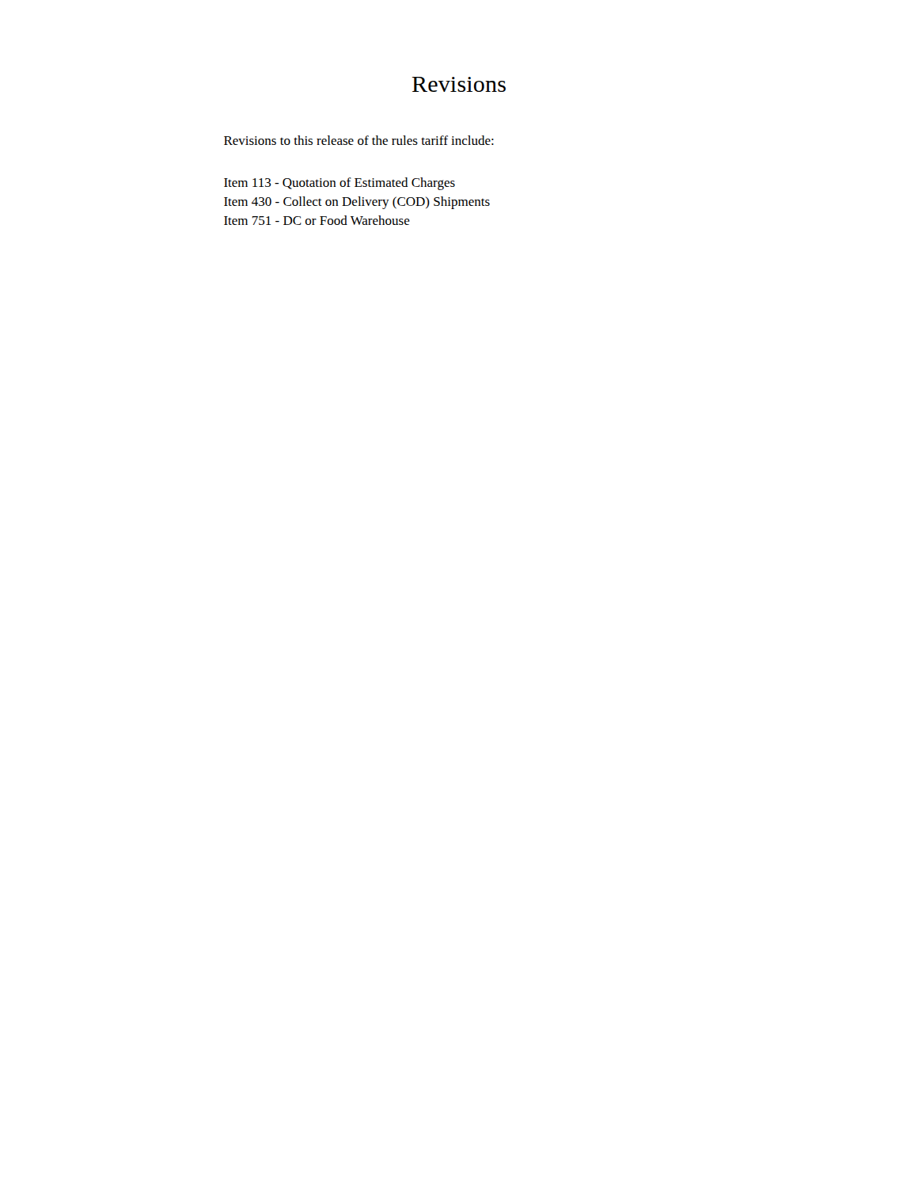Revisions
Revisions to this release of the rules tariff include:
Item 113 - Quotation of Estimated Charges
Item 430 - Collect on Delivery (COD) Shipments
Item 751 - DC or Food Warehouse